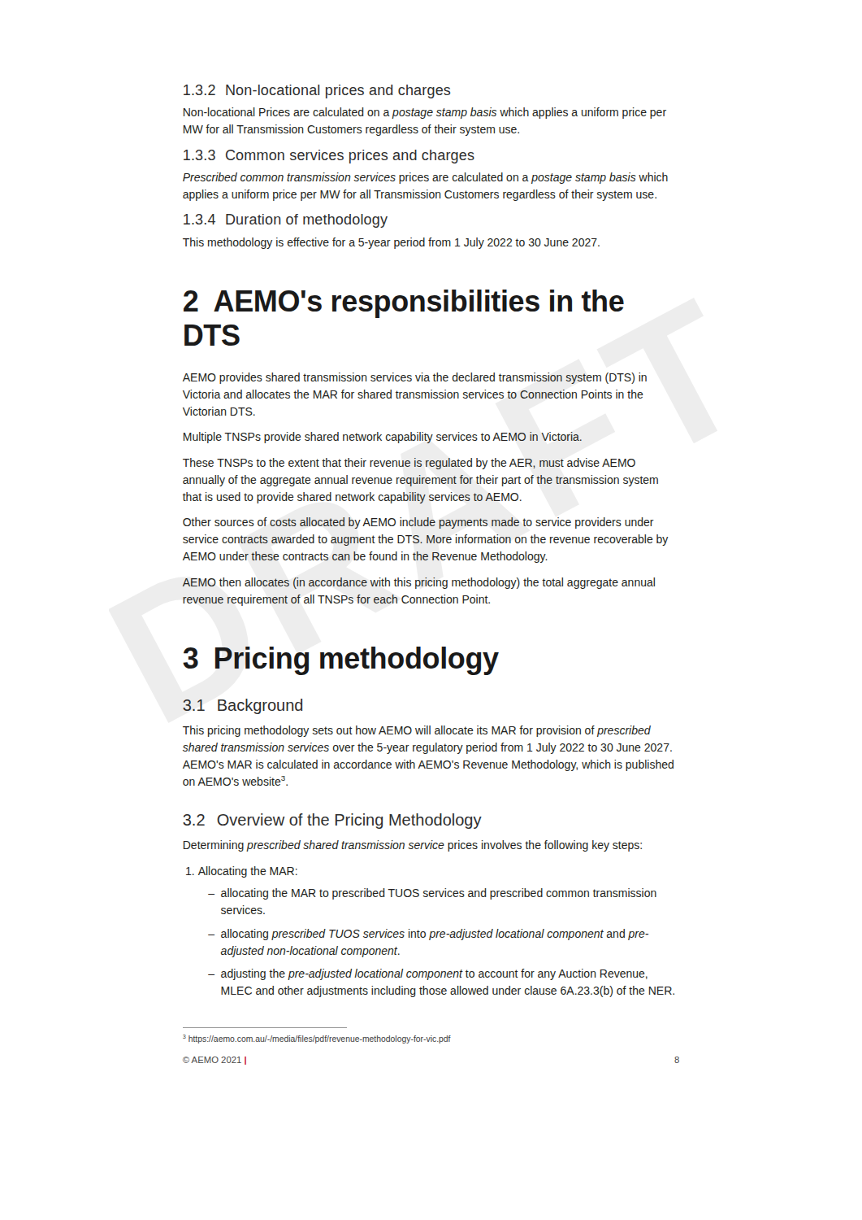DRAFT
1.3.2 Non-locational prices and charges
Non-locational Prices are calculated on a postage stamp basis which applies a uniform price per MW for all Transmission Customers regardless of their system use.
1.3.3 Common services prices and charges
Prescribed common transmission services prices are calculated on a postage stamp basis which applies a uniform price per MW for all Transmission Customers regardless of their system use.
1.3.4 Duration of methodology
This methodology is effective for a 5-year period from 1 July 2022 to 30 June 2027.
2 AEMO's responsibilities in the DTS
AEMO provides shared transmission services via the declared transmission system (DTS) in Victoria and allocates the MAR for shared transmission services to Connection Points in the Victorian DTS.
Multiple TNSPs provide shared network capability services to AEMO in Victoria.
These TNSPs to the extent that their revenue is regulated by the AER, must advise AEMO annually of the aggregate annual revenue requirement for their part of the transmission system that is used to provide shared network capability services to AEMO.
Other sources of costs allocated by AEMO include payments made to service providers under service contracts awarded to augment the DTS. More information on the revenue recoverable by AEMO under these contracts can be found in the Revenue Methodology.
AEMO then allocates (in accordance with this pricing methodology) the total aggregate annual revenue requirement of all TNSPs for each Connection Point.
3 Pricing methodology
3.1 Background
This pricing methodology sets out how AEMO will allocate its MAR for provision of prescribed shared transmission services over the 5-year regulatory period from 1 July 2022 to 30 June 2027. AEMO's MAR is calculated in accordance with AEMO's Revenue Methodology, which is published on AEMO's website3.
3.2 Overview of the Pricing Methodology
Determining prescribed shared transmission service prices involves the following key steps:
Allocating the MAR:
allocating the MAR to prescribed TUOS services and prescribed common transmission services.
allocating prescribed TUOS services into pre-adjusted locational component and pre-adjusted non-locational component.
adjusting the pre-adjusted locational component to account for any Auction Revenue, MLEC and other adjustments including those allowed under clause 6A.23.3(b) of the NER.
3 https://aemo.com.au/-/media/files/pdf/revenue-methodology-for-vic.pdf
© AEMO 2021 |
8